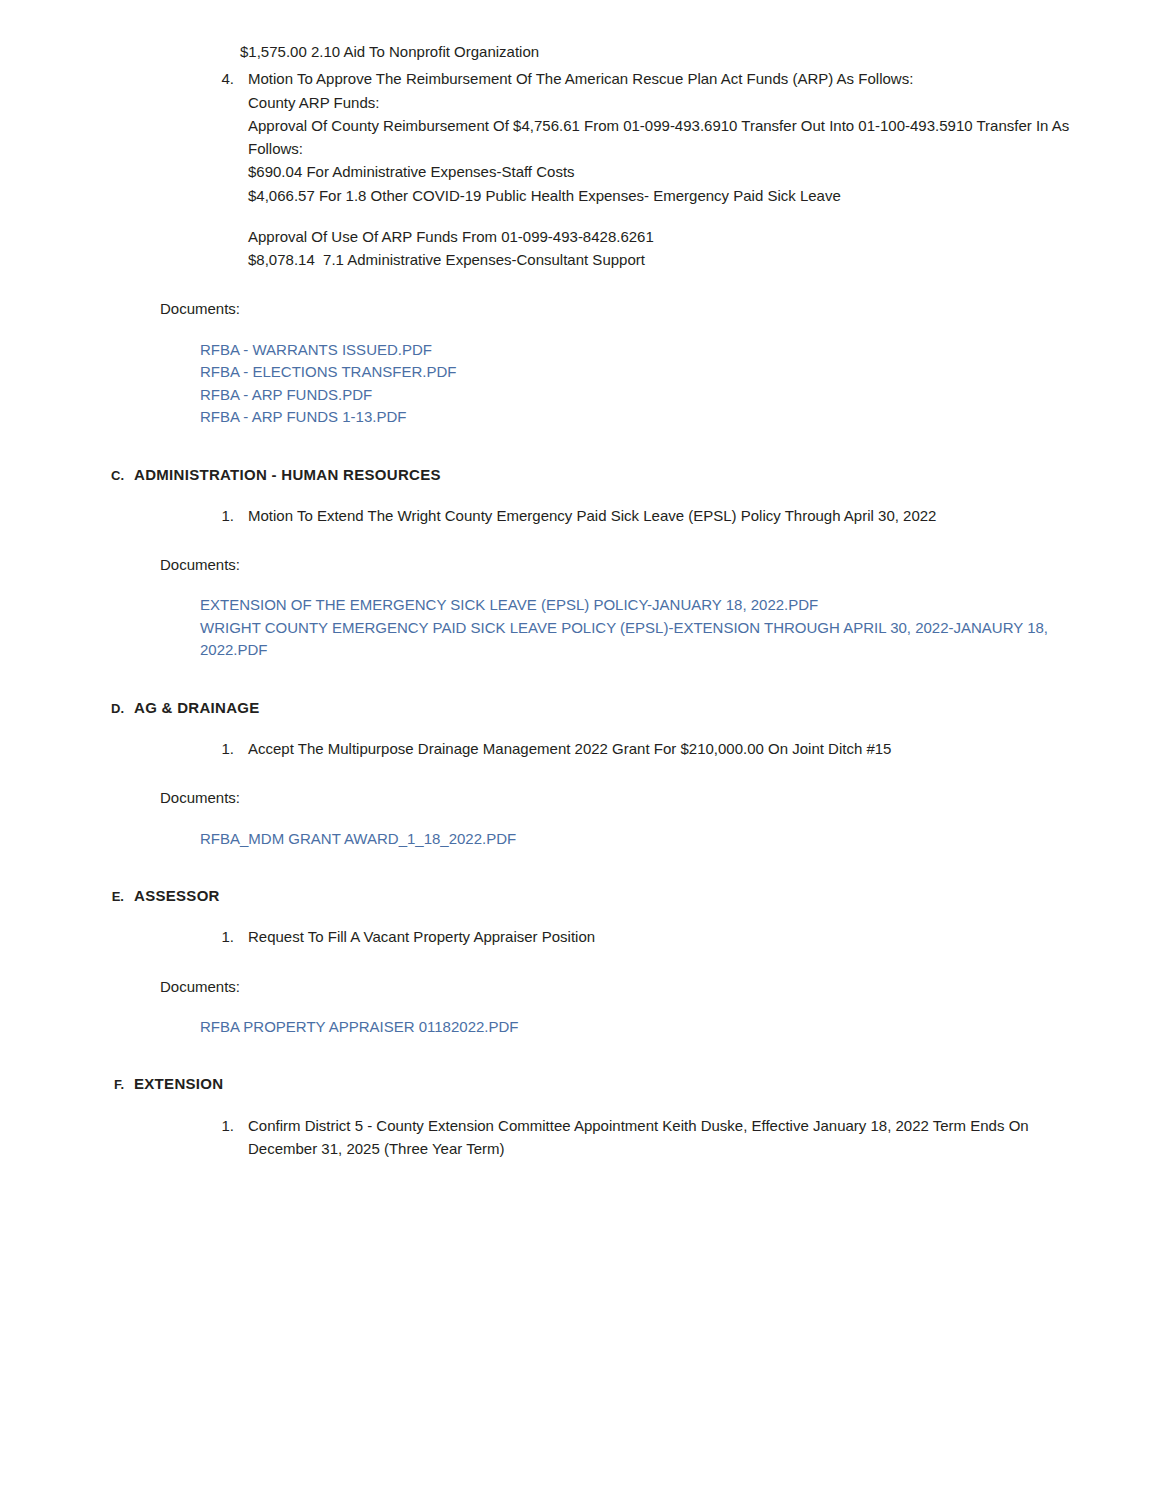$1,575.00 2.10 Aid To Nonprofit Organization
4.
Motion To Approve The Reimbursement Of The American Rescue Plan Act Funds (ARP) As Follows:
County ARP Funds:
Approval Of County Reimbursement Of $4,756.61 From 01-099-493.6910 Transfer Out Into 01-100-493.5910 Transfer In As Follows:
$690.04 For Administrative Expenses-Staff Costs
$4,066.57 For 1.8 Other COVID-19 Public Health Expenses- Emergency Paid Sick Leave
Approval Of Use Of ARP Funds From 01-099-493-8428.6261
$8,078.14 7.1 Administrative Expenses-Consultant Support
Documents:
RFBA - WARRANTS ISSUED.PDF RFBA - ELECTIONS TRANSFER.PDF RFBA - ARP FUNDS.PDF RFBA - ARP FUNDS 1-13.PDF
C.
ADMINISTRATION - HUMAN RESOURCES
1.
Motion To Extend The Wright County Emergency Paid Sick Leave (EPSL) Policy Through April 30, 2022
Documents:
EXTENSION OF THE EMERGENCY SICK LEAVE (EPSL) POLICY-JANUARY 18, 2022.PDF WRIGHT COUNTY EMERGENCY PAID SICK LEAVE POLICY (EPSL)-EXTENSION THROUGH APRIL 30, 2022-JANAURY 18, 2022.PDF
D.
AG & DRAINAGE
1.
Accept The Multipurpose Drainage Management 2022 Grant For $210,000.00 On Joint Ditch #15
Documents:
RFBA_MDM GRANT AWARD_1_18_2022.PDF
E.
ASSESSOR
1.
Request To Fill A Vacant Property Appraiser Position
Documents:
RFBA PROPERTY APPRAISER 01182022.PDF
F.
EXTENSION
1.
Confirm District 5 - County Extension Committee Appointment Keith Duske, Effective January 18, 2022 Term Ends On December 31, 2025 (Three Year Term)